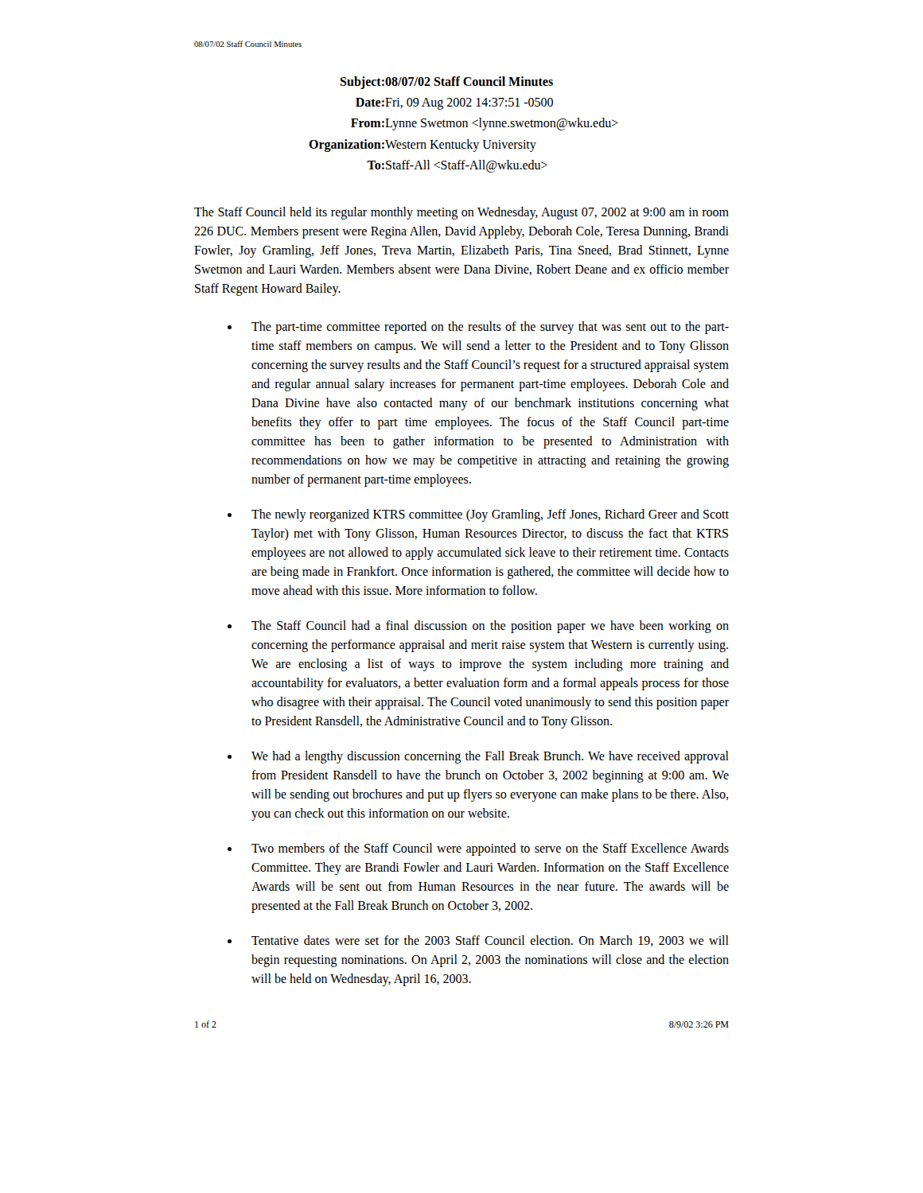08/07/02 Staff Council Minutes
| Subject: | 08/07/02 Staff Council Minutes |
| Date: | Fri, 09 Aug 2002 14:37:51 -0500 |
| From: | Lynne Swetmon <lynne.swetmon@wku.edu> |
| Organization: | Western Kentucky University |
| To: | Staff-All <Staff-All@wku.edu> |
The Staff Council held its regular monthly meeting on Wednesday, August 07, 2002 at 9:00 am in room 226 DUC. Members present were Regina Allen, David Appleby, Deborah Cole, Teresa Dunning, Brandi Fowler, Joy Gramling, Jeff Jones, Treva Martin, Elizabeth Paris, Tina Sneed, Brad Stinnett, Lynne Swetmon and Lauri Warden. Members absent were Dana Divine, Robert Deane and ex officio member Staff Regent Howard Bailey.
The part-time committee reported on the results of the survey that was sent out to the part-time staff members on campus. We will send a letter to the President and to Tony Glisson concerning the survey results and the Staff Council’s request for a structured appraisal system and regular annual salary increases for permanent part-time employees. Deborah Cole and Dana Divine have also contacted many of our benchmark institutions concerning what benefits they offer to part time employees. The focus of the Staff Council part-time committee has been to gather information to be presented to Administration with recommendations on how we may be competitive in attracting and retaining the growing number of permanent part-time employees.
The newly reorganized KTRS committee (Joy Gramling, Jeff Jones, Richard Greer and Scott Taylor) met with Tony Glisson, Human Resources Director, to discuss the fact that KTRS employees are not allowed to apply accumulated sick leave to their retirement time. Contacts are being made in Frankfort. Once information is gathered, the committee will decide how to move ahead with this issue. More information to follow.
The Staff Council had a final discussion on the position paper we have been working on concerning the performance appraisal and merit raise system that Western is currently using. We are enclosing a list of ways to improve the system including more training and accountability for evaluators, a better evaluation form and a formal appeals process for those who disagree with their appraisal. The Council voted unanimously to send this position paper to President Ransdell, the Administrative Council and to Tony Glisson.
We had a lengthy discussion concerning the Fall Break Brunch. We have received approval from President Ransdell to have the brunch on October 3, 2002 beginning at 9:00 am. We will be sending out brochures and put up flyers so everyone can make plans to be there. Also, you can check out this information on our website.
Two members of the Staff Council were appointed to serve on the Staff Excellence Awards Committee. They are Brandi Fowler and Lauri Warden. Information on the Staff Excellence Awards will be sent out from Human Resources in the near future. The awards will be presented at the Fall Break Brunch on October 3, 2002.
Tentative dates were set for the 2003 Staff Council election. On March 19, 2003 we will begin requesting nominations. On April 2, 2003 the nominations will close and the election will be held on Wednesday, April 16, 2003.
1 of 2
8/9/02 3:26 PM